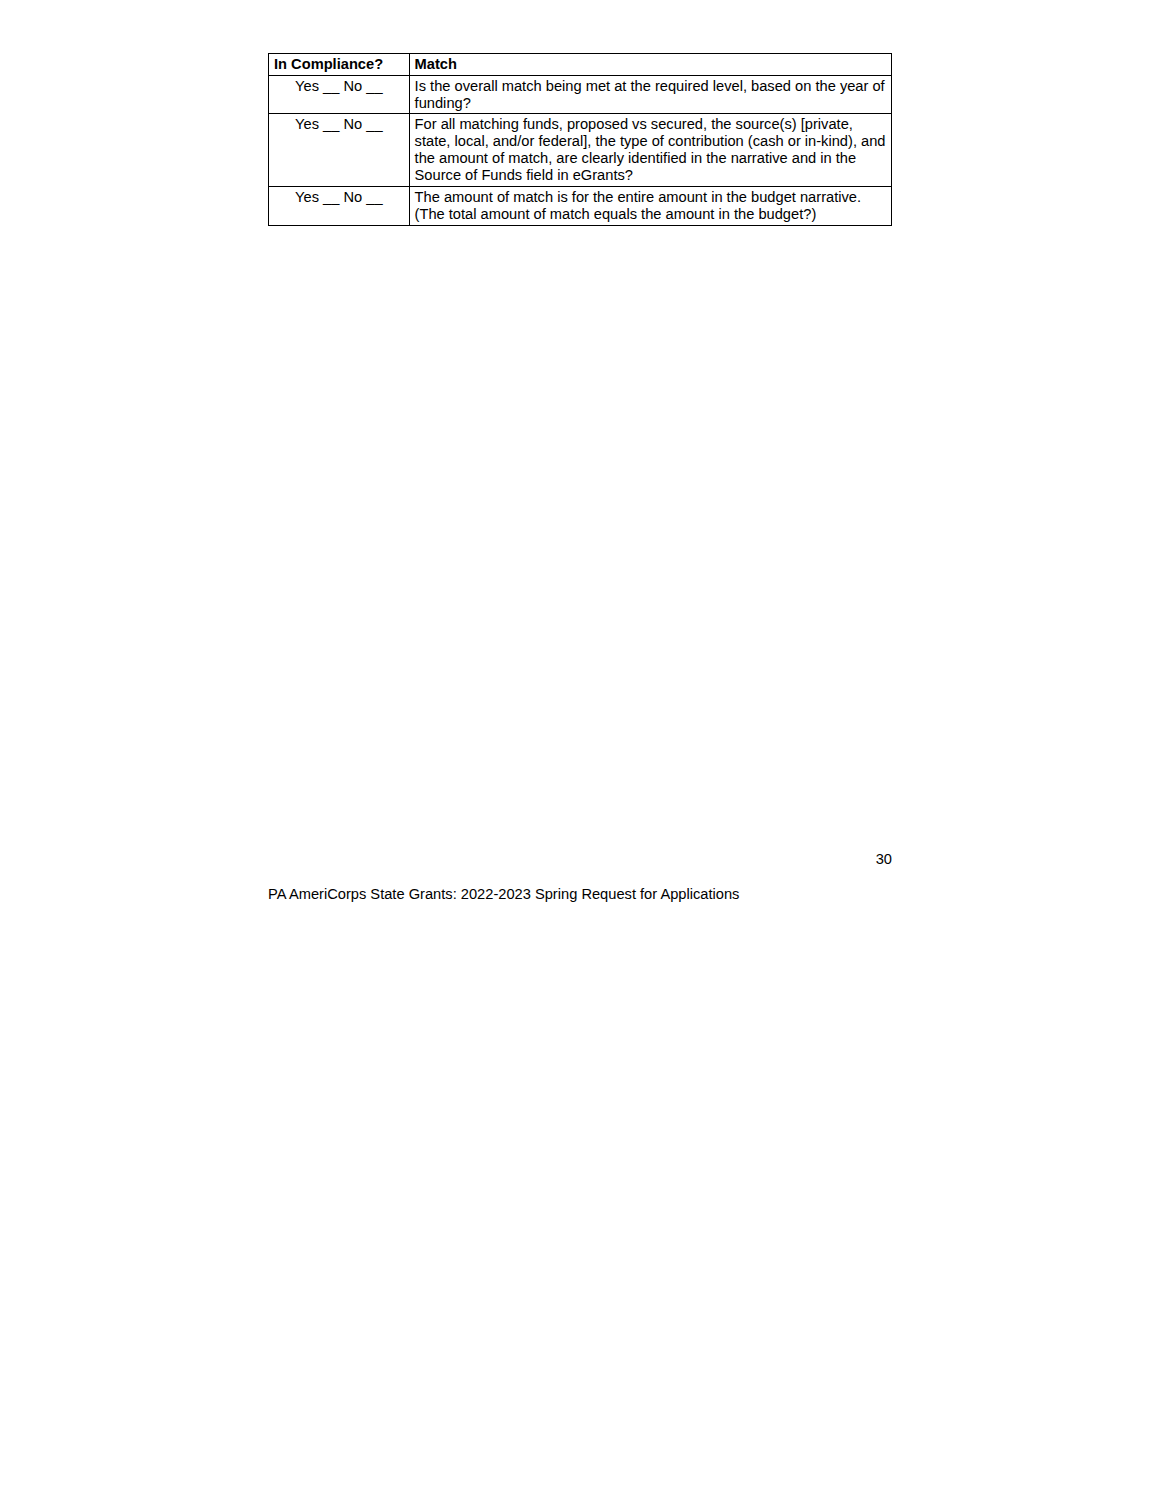| In Compliance? | Match |
| --- | --- |
| Yes __ No __ | Is the overall match being met at the required level, based on the year of funding? |
| Yes __ No __ | For all matching funds, proposed vs secured, the source(s) [private, state, local, and/or federal], the type of contribution (cash or in-kind), and the amount of match, are clearly identified in the narrative and in the Source of Funds field in eGrants? |
| Yes __ No __ | The amount of match is for the entire amount in the budget narrative. (The total amount of match equals the amount in the budget?) |
30
PA AmeriCorps State Grants: 2022-2023 Spring Request for Applications